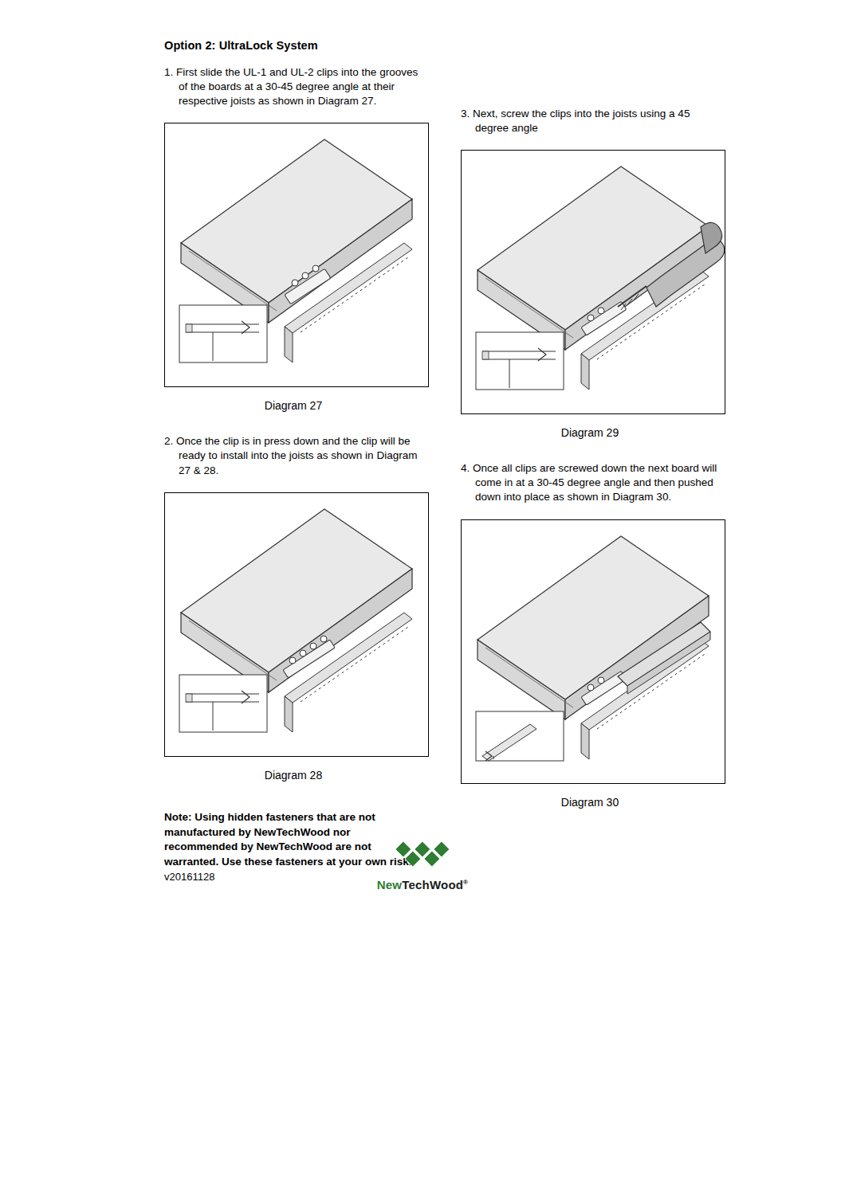Option 2: UltraLock System
1. First slide the UL-1 and UL-2 clips into the grooves of the boards at a 30-45 degree angle at their respective joists as shown in Diagram 27.
Diagram 27
2. Once the clip is in press down and the clip will be ready to install into the joists as shown in Diagram 27 & 28.
Diagram 28
Note: Using hidden fasteners that are not manufactured by NewTechWood nor recommended by NewTechWood are not warranted. Use these fasteners at your own risk.
3. Next, screw the clips into the joists using a 45 degree angle
Diagram 29
4. Once all clips are screwed down the next board will come in at a 30-45 degree angle and then pushed down into place as shown in Diagram 30.
Diagram 30
v20161128
New TechWood®